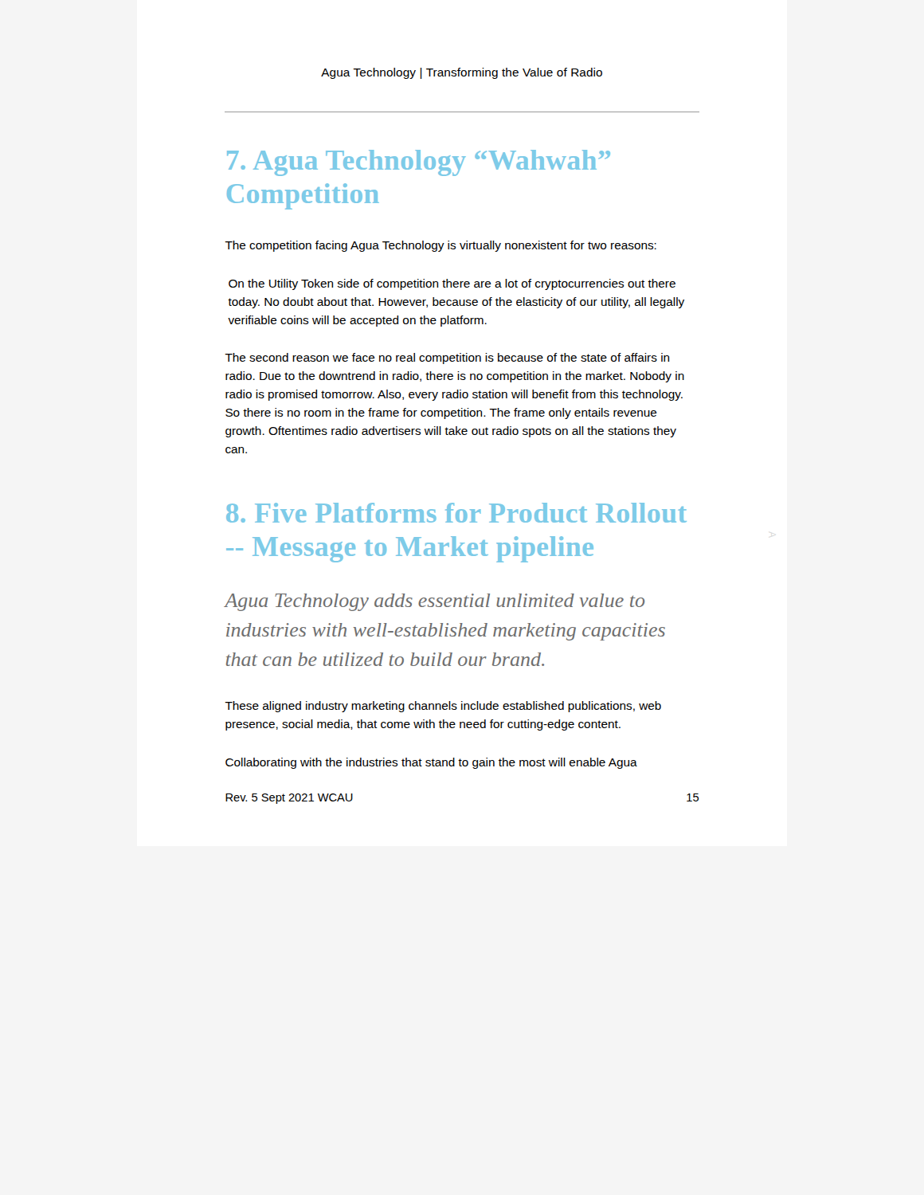Agua Technology | Transforming the Value of Radio
7. Agua Technology “Wahwah” Competition
The competition facing Agua Technology is virtually nonexistent for two reasons:
On the Utility Token side of competition there are a lot of cryptocurrencies out there today. No doubt about that. However, because of the elasticity of our utility, all legally verifiable coins will be accepted on the platform.
The second reason we face no real competition is because of the state of affairs in radio. Due to the downtrend in radio, there is no competition in the market. Nobody in radio is promised tomorrow. Also, every radio station will benefit from this technology. So there is no room in the frame for competition. The frame only entails revenue growth. Oftentimes radio advertisers will take out radio spots on all the stations they can.
8. Five Platforms for Product Rollout -- Message to Market pipeline
Agua Technology adds essential unlimited value to industries with well-established marketing capacities that can be utilized to build our brand.
These aligned industry marketing channels include established publications, web presence, social media, that come with the need for cutting-edge content.
Collaborating with the industries that stand to gain the most will enable Agua
A
Rev. 5 Sept 2021 WCAU 15